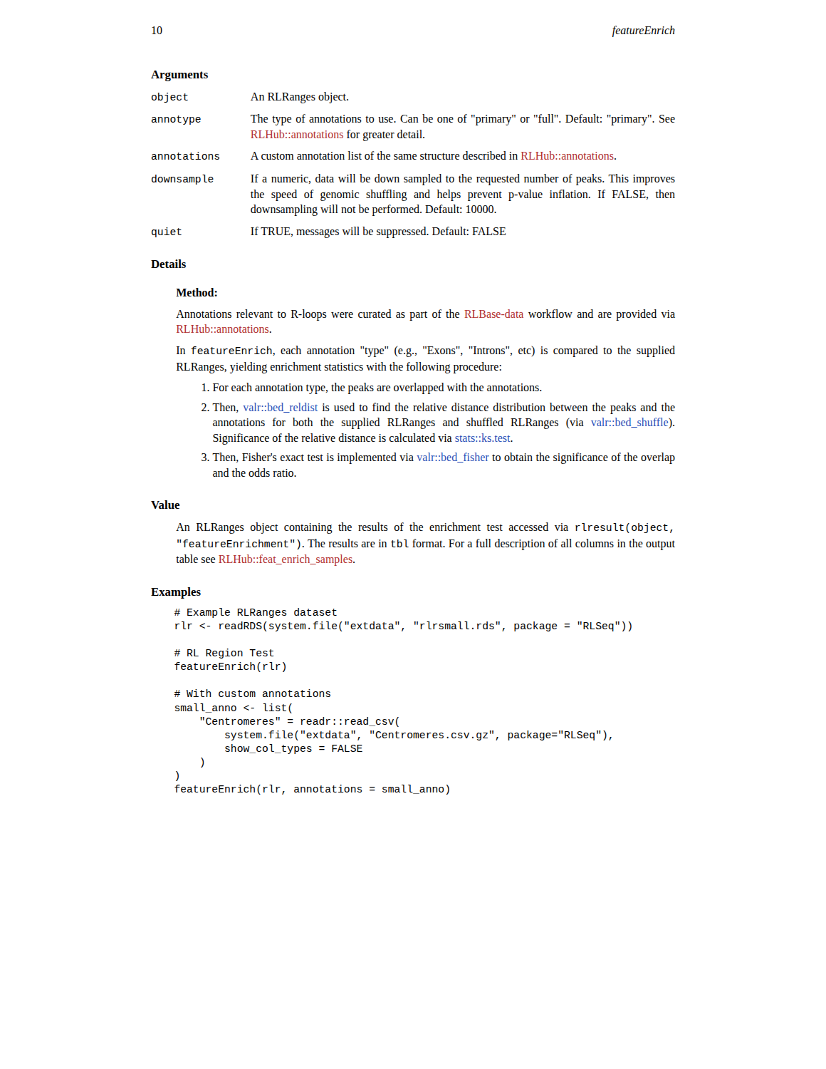10 featureEnrich
Arguments
object
An RLRanges object.
annotype
The type of annotations to use. Can be one of "primary" or "full". Default: "primary". See RLHub::annotations for greater detail.
annotations
A custom annotation list of the same structure described in RLHub::annotations.
downsample
If a numeric, data will be down sampled to the requested number of peaks. This improves the speed of genomic shuffling and helps prevent p-value inflation. If FALSE, then downsampling will not be performed. Default: 10000.
quiet
If TRUE, messages will be suppressed. Default: FALSE
Details
Method:
Annotations relevant to R-loops were curated as part of the RLBase-data workflow and are provided via RLHub::annotations.
In featureEnrich, each annotation "type" (e.g., "Exons", "Introns", etc) is compared to the supplied RLRanges, yielding enrichment statistics with the following procedure:
For each annotation type, the peaks are overlapped with the annotations.
Then, valr::bed_reldist is used to find the relative distance distribution between the peaks and the annotations for both the supplied RLRanges and shuffled RLRanges (via valr::bed_shuffle). Significance of the relative distance is calculated via stats::ks.test.
Then, Fisher's exact test is implemented via valr::bed_fisher to obtain the significance of the overlap and the odds ratio.
Value
An RLRanges object containing the results of the enrichment test accessed via rlresult(object, "featureEnrichment"). The results are in tbl format. For a full description of all columns in the output table see RLHub::feat_enrich_samples.
Examples
# Example RLRanges dataset
rlr <- readRDS(system.file("extdata", "rlrsmall.rds", package = "RLSeq"))

# RL Region Test
featureEnrich(rlr)

# With custom annotations
small_anno <- list(
    "Centromeres" = readr::read_csv(
        system.file("extdata", "Centromeres.csv.gz", package="RLSeq"),
        show_col_types = FALSE
    )
)
featureEnrich(rlr, annotations = small_anno)